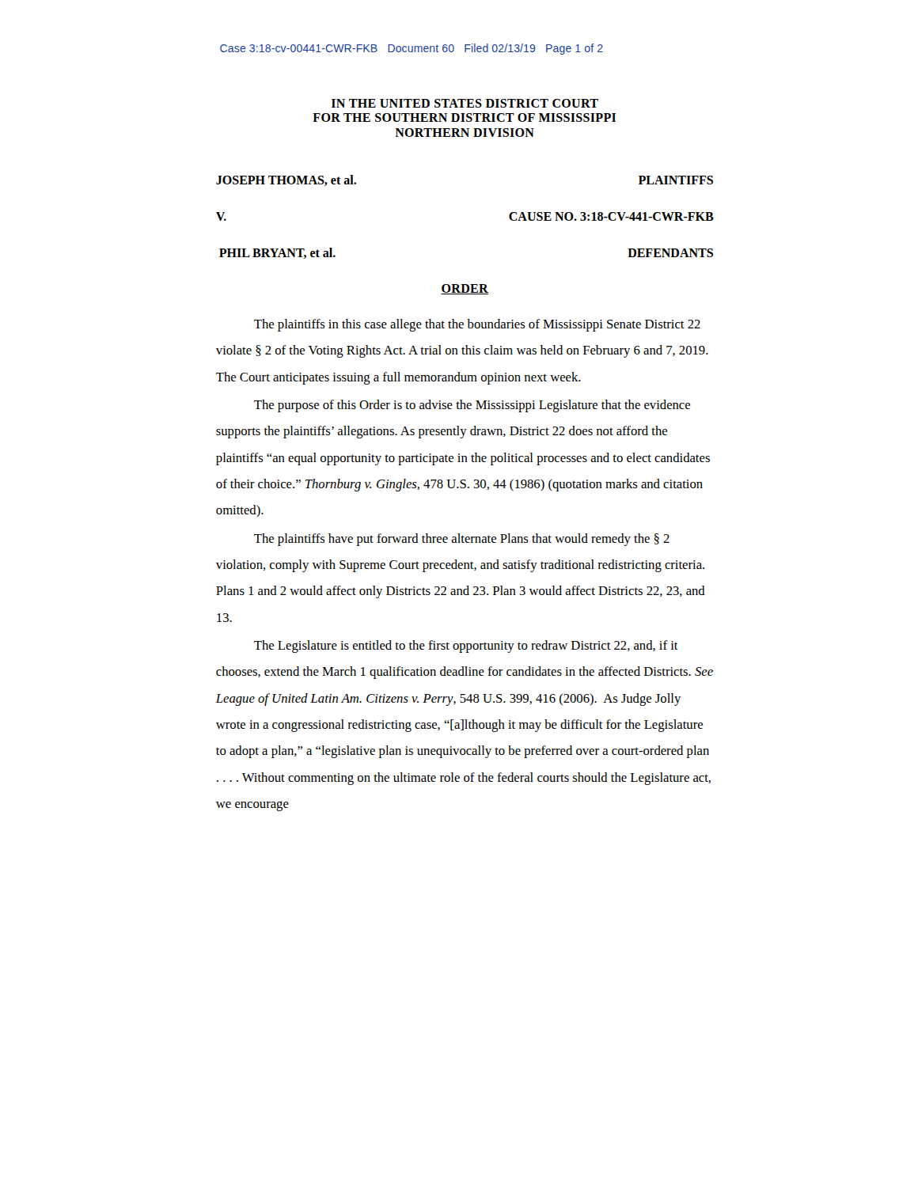Case 3:18-cv-00441-CWR-FKB Document 60 Filed 02/13/19 Page 1 of 2
IN THE UNITED STATES DISTRICT COURT
FOR THE SOUTHERN DISTRICT OF MISSISSIPPI
NORTHERN DIVISION
JOSEPH THOMAS, et al. PLAINTIFFS
V. CAUSE NO. 3:18-CV-441-CWR-FKB
PHIL BRYANT, et al. DEFENDANTS
ORDER
The plaintiffs in this case allege that the boundaries of Mississippi Senate District 22 violate § 2 of the Voting Rights Act. A trial on this claim was held on February 6 and 7, 2019. The Court anticipates issuing a full memorandum opinion next week.
The purpose of this Order is to advise the Mississippi Legislature that the evidence supports the plaintiffs’ allegations. As presently drawn, District 22 does not afford the plaintiffs “an equal opportunity to participate in the political processes and to elect candidates of their choice.” Thornburg v. Gingles, 478 U.S. 30, 44 (1986) (quotation marks and citation omitted).
The plaintiffs have put forward three alternate Plans that would remedy the § 2 violation, comply with Supreme Court precedent, and satisfy traditional redistricting criteria. Plans 1 and 2 would affect only Districts 22 and 23. Plan 3 would affect Districts 22, 23, and 13.
The Legislature is entitled to the first opportunity to redraw District 22, and, if it chooses, extend the March 1 qualification deadline for candidates in the affected Districts. See League of United Latin Am. Citizens v. Perry, 548 U.S. 399, 416 (2006). As Judge Jolly wrote in a congressional redistricting case, “[a]lthough it may be difficult for the Legislature to adopt a plan,” a “legislative plan is unequivocally to be preferred over a court-ordered plan . . . . Without commenting on the ultimate role of the federal courts should the Legislature act, we encourage